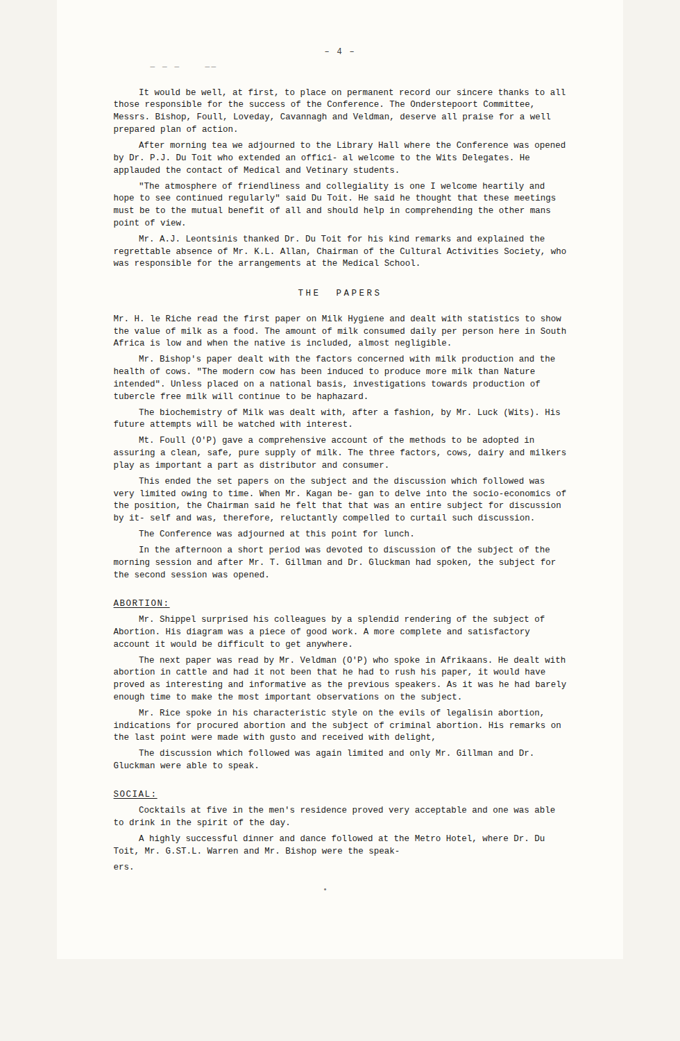– 4 –
— — — ——
It would be well, at first, to place on permanent record our sincere thanks to all those responsible for the success of the Conference. The Onderstepoort Committee, Messrs. Bishop, Foull, Loveday, Cavannagh and Veldman, deserve all praise for a well prepared plan of action.
After morning tea we adjourned to the Library Hall where the Conference was opened by Dr. P.J. Du Toit who extended an offici- al welcome to the Wits Delegates. He applauded the contact of Medical and Vetinary students.
"The atmosphere of friendliness and collegiality is one I welcome heartily and hope to see continued regularly" said Du Toit. He said he thought that these meetings must be to the mutual benefit of all and should help in comprehending the other mans point of view.
Mr. A.J. Leontsinis thanked Dr. Du Toit for his kind remarks and explained the regrettable absence of Mr. K.L. Allan, Chairman of the Cultural Activities Society, who was responsible for the arrangements at the Medical School.
THE PAPERS
Mr. H. le Riche read the first paper on Milk Hygiene and dealt with statistics to show the value of milk as a food. The amount of milk consumed daily per person here in South Africa is low and when the native is included, almost negligible.
Mr. Bishop's paper dealt with the factors concerned with milk production and the health of cows. "The modern cow has been induced to produce more milk than Nature intended". Unless placed on a national basis, investigations towards production of tubercle free milk will continue to be haphazard.
The biochemistry of Milk was dealt with, after a fashion, by Mr. Luck (Wits). His future attempts will be watched with interest.
Mt. Foull (O'P) gave a comprehensive account of the methods to be adopted in assuring a clean, safe, pure supply of milk. The three factors, cows, dairy and milkers play as important a part as distributor and consumer.
This ended the set papers on the subject and the discussion which followed was very limited owing to time. When Mr. Kagan be- gan to delve into the socio-economics of the position, the Chairman said he felt that that was an entire subject for discussion by it- self and was, therefore, reluctantly compelled to curtail such discussion.
The Conference was adjourned at this point for lunch.
In the afternoon a short period was devoted to discussion of the subject of the morning session and after Mr. T. Gillman and Dr. Gluckman had spoken, the subject for the second session was opened.
ABORTION:
Mr. Shippel surprised his colleagues by a splendid rendering of the subject of Abortion. His diagram was a piece of good work. A more complete and satisfactory account it would be difficult to get anywhere.
The next paper was read by Mr. Veldman (O'P) who spoke in Afrikaans. He dealt with abortion in cattle and had it not been that he had to rush his paper, it would have proved as interesting and informative as the previous speakers. As it was he had barely enough time to make the most important observations on the subject.
Mr. Rice spoke in his characteristic style on the evils of legalisin abortion, indications for procured abortion and the subject of criminal abortion. His remarks on the last point were made with gusto and received with delight,
The discussion which followed was again limited and only Mr. Gillman and Dr. Gluckman were able to speak.
SOCIAL:
Cocktails at five in the men's residence proved very acceptable and one was able to drink in the spirit of the day.
A highly successful dinner and dance followed at the Metro Hotel, where Dr. Du Toit, Mr. G.ST.L. Warren and Mr. Bishop were the speak-
ers.
•